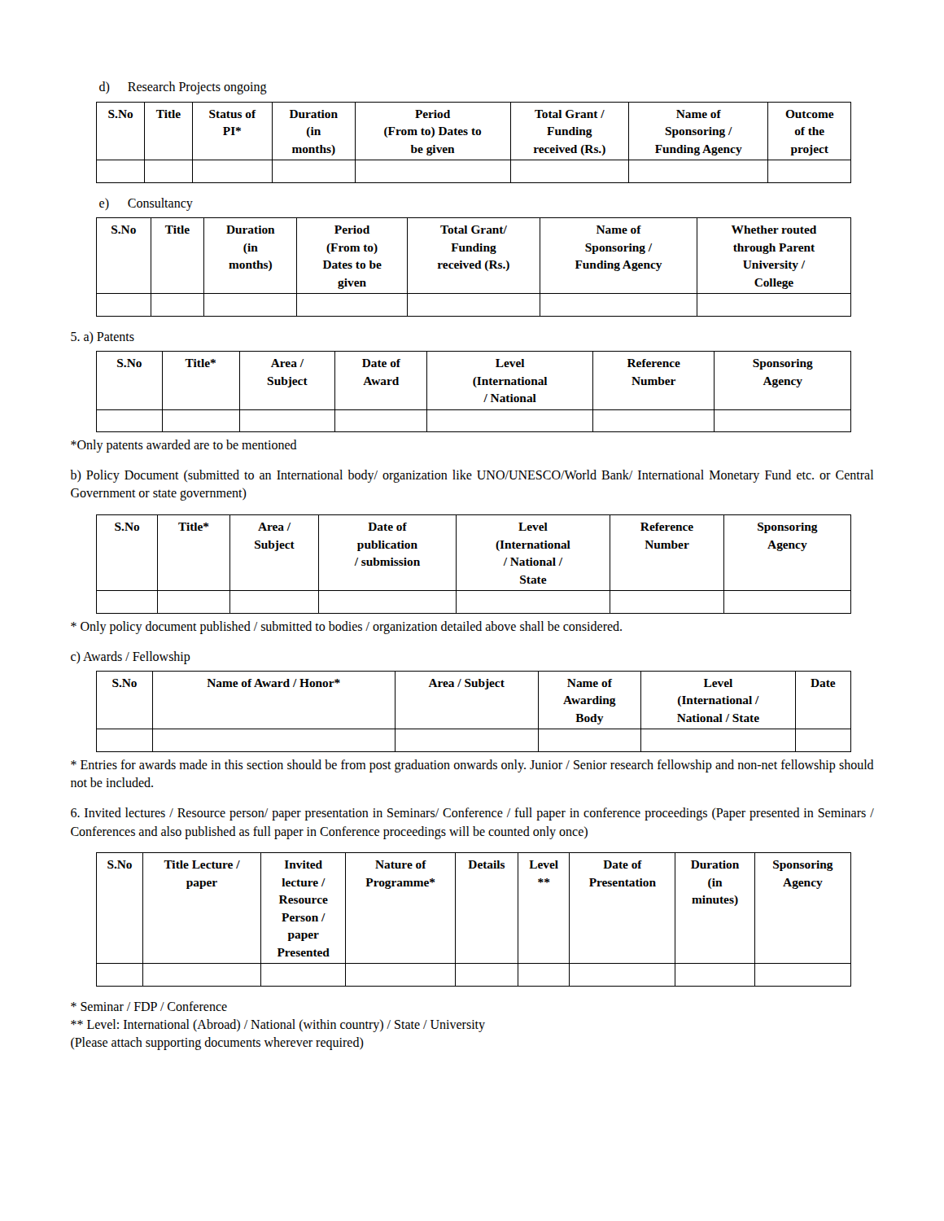d) Research Projects ongoing
| S.No | Title | Status of PI* | Duration (in months) | Period (From to) Dates to be given | Total Grant / Funding received (Rs.) | Name of Sponsoring / Funding Agency | Outcome of the project |
| --- | --- | --- | --- | --- | --- | --- | --- |
e) Consultancy
| S.No | Title | Duration (in months) | Period (From to) Dates to be given | Total Grant/ Funding received (Rs.) | Name of Sponsoring / Funding Agency | Whether routed through Parent University / College |
| --- | --- | --- | --- | --- | --- | --- |
5. a) Patents
| S.No | Title* | Area / Subject | Date of Award | Level (International / National | Reference Number | Sponsoring Agency |
| --- | --- | --- | --- | --- | --- | --- |
*Only patents awarded are to be mentioned
b) Policy Document (submitted to an International body/ organization like UNO/UNESCO/World Bank/ International Monetary Fund etc. or Central Government or state government)
| S.No | Title* | Area / Subject | Date of publication / submission | Level (International / National / State | Reference Number | Sponsoring Agency |
| --- | --- | --- | --- | --- | --- | --- |
* Only policy document published / submitted to bodies / organization detailed above shall be considered.
c) Awards / Fellowship
| S.No | Name of Award / Honor* | Area / Subject | Name of Awarding Body | Level (International / National / State | Date |
| --- | --- | --- | --- | --- | --- |
* Entries for awards made in this section should be from post graduation onwards only. Junior / Senior research fellowship and non-net fellowship should not be included.
6. Invited lectures / Resource person/ paper presentation in Seminars/ Conference / full paper in conference proceedings (Paper presented in Seminars / Conferences and also published as full paper in Conference proceedings will be counted only once)
| S.No | Title Lecture / paper | Invited lecture / Resource Person / paper Presented | Nature of Programme* | Details | Level ** | Date of Presentation | Duration (in minutes) | Sponsoring Agency |
| --- | --- | --- | --- | --- | --- | --- | --- | --- |
* Seminar / FDP / Conference
** Level: International (Abroad) / National (within country) / State / University
(Please attach supporting documents wherever required)